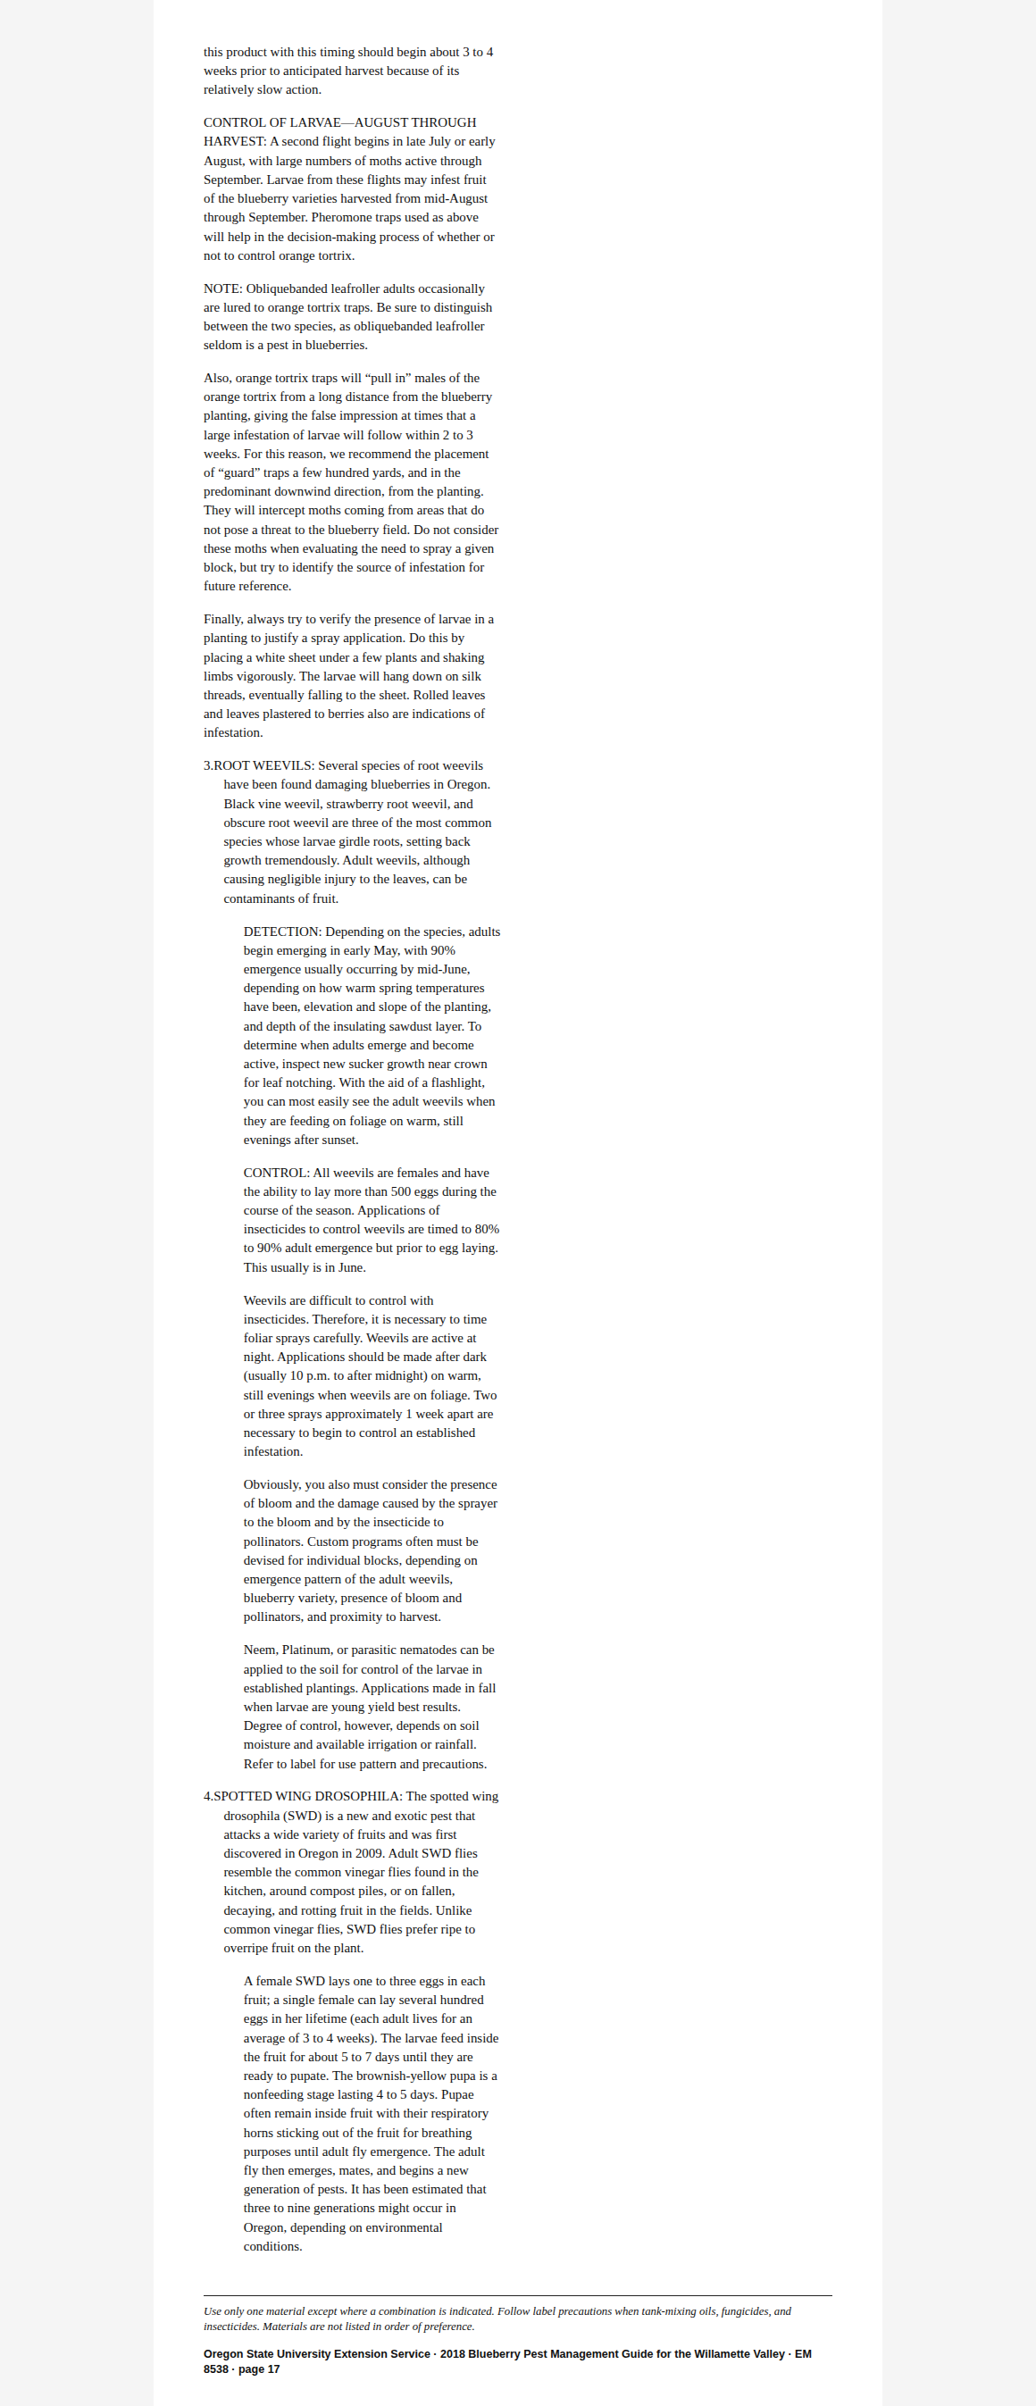this product with this timing should begin about 3 to 4 weeks prior to anticipated harvest because of its relatively slow action.
CONTROL OF LARVAE—AUGUST THROUGH HARVEST: A second flight begins in late July or early August, with large numbers of moths active through September. Larvae from these flights may infest fruit of the blueberry varieties harvested from mid-August through September. Pheromone traps used as above will help in the decision-making process of whether or not to control orange tortrix.
NOTE: Obliquebanded leafroller adults occasionally are lured to orange tortrix traps. Be sure to distinguish between the two species, as obliquebanded leafroller seldom is a pest in blueberries.
Also, orange tortrix traps will “pull in” males of the orange tortrix from a long distance from the blueberry planting, giving the false impression at times that a large infestation of larvae will follow within 2 to 3 weeks. For this reason, we recommend the placement of “guard” traps a few hundred yards, and in the predominant downwind direction, from the planting. They will intercept moths coming from areas that do not pose a threat to the blueberry field. Do not consider these moths when evaluating the need to spray a given block, but try to identify the source of infestation for future reference.
Finally, always try to verify the presence of larvae in a planting to justify a spray application. Do this by placing a white sheet under a few plants and shaking limbs vigorously. The larvae will hang down on silk threads, eventually falling to the sheet. Rolled leaves and leaves plastered to berries also are indications of infestation.
3. ROOT WEEVILS: Several species of root weevils have been found damaging blueberries in Oregon. Black vine weevil, strawberry root weevil, and obscure root weevil are three of the most common species whose larvae girdle roots, setting back growth tremendously. Adult weevils, although causing negligible injury to the leaves, can be contaminants of fruit.
DETECTION: Depending on the species, adults begin emerging in early May, with 90% emergence usually occurring by mid-June, depending on how warm spring temperatures have been, elevation and slope of the planting, and depth of the insulating sawdust layer. To determine when adults emerge and become active, inspect new sucker growth near crown for leaf notching. With the aid of a flashlight, you can most easily see the adult weevils when they are feeding on foliage on warm, still evenings after sunset.
CONTROL: All weevils are females and have the ability to lay more than 500 eggs during the course of the season. Applications of insecticides to control weevils are timed to 80% to 90% adult emergence but prior to egg laying. This usually is in June.
Weevils are difficult to control with insecticides. Therefore, it is necessary to time foliar sprays carefully. Weevils are active at night. Applications should be made after dark (usually 10 p.m. to after midnight) on warm, still evenings when weevils are on foliage. Two or three sprays approximately 1 week apart are necessary to begin to control an established infestation.
Obviously, you also must consider the presence of bloom and the damage caused by the sprayer to the bloom and by the insecticide to pollinators. Custom programs often must be devised for individual blocks, depending on emergence pattern of the adult weevils, blueberry variety, presence of bloom and pollinators, and proximity to harvest.
Neem, Platinum, or parasitic nematodes can be applied to the soil for control of the larvae in established plantings. Applications made in fall when larvae are young yield best results. Degree of control, however, depends on soil moisture and available irrigation or rainfall. Refer to label for use pattern and precautions.
4. SPOTTED WING DROSOPHILA: The spotted wing drosophila (SWD) is a new and exotic pest that attacks a wide variety of fruits and was first discovered in Oregon in 2009. Adult SWD flies resemble the common vinegar flies found in the kitchen, around compost piles, or on fallen, decaying, and rotting fruit in the fields. Unlike common vinegar flies, SWD flies prefer ripe to overripe fruit on the plant.
A female SWD lays one to three eggs in each fruit; a single female can lay several hundred eggs in her lifetime (each adult lives for an average of 3 to 4 weeks). The larvae feed inside the fruit for about 5 to 7 days until they are ready to pupate. The brownish-yellow pupa is a nonfeeding stage lasting 4 to 5 days. Pupae often remain inside fruit with their respiratory horns sticking out of the fruit for breathing purposes until adult fly emergence. The adult fly then emerges, mates, and begins a new generation of pests. It has been estimated that three to nine generations might occur in Oregon, depending on environmental conditions.
Use only one material except where a combination is indicated. Follow label precautions when tank-mixing oils, fungicides, and insecticides. Materials are not listed in order of preference.
Oregon State University Extension Service · 2018 Blueberry Pest Management Guide for the Willamette Valley · EM 8538 · page 17